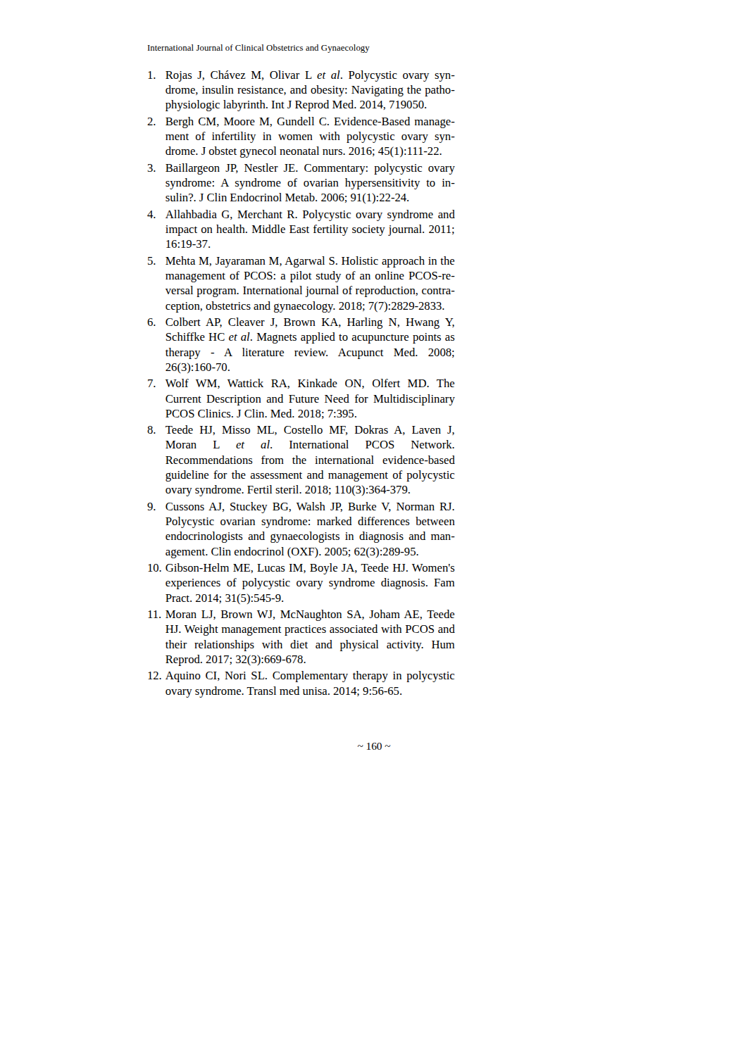International Journal of Clinical Obstetrics and Gynaecology
Rojas J, Chávez M, Olivar L et al. Polycystic ovary syndrome, insulin resistance, and obesity: Navigating the pathophysiologic labyrinth. Int J Reprod Med. 2014, 719050.
Bergh CM, Moore M, Gundell C. Evidence-Based management of infertility in women with polycystic ovary syndrome. J obstet gynecol neonatal nurs. 2016; 45(1):111-22.
Baillargeon JP, Nestler JE. Commentary: polycystic ovary syndrome: A syndrome of ovarian hypersensitivity to insulin?. J Clin Endocrinol Metab. 2006; 91(1):22-24.
Allahbadia G, Merchant R. Polycystic ovary syndrome and impact on health. Middle East fertility society journal. 2011; 16:19-37.
Mehta M, Jayaraman M, Agarwal S. Holistic approach in the management of PCOS: a pilot study of an online PCOS-reversal program. International journal of reproduction, contraception, obstetrics and gynaecology. 2018; 7(7):2829-2833.
Colbert AP, Cleaver J, Brown KA, Harling N, Hwang Y, Schiffke HC et al. Magnets applied to acupuncture points as therapy - A literature review. Acupunct Med. 2008; 26(3):160-70.
Wolf WM, Wattick RA, Kinkade ON, Olfert MD. The Current Description and Future Need for Multidisciplinary PCOS Clinics. J Clin. Med. 2018; 7:395.
Teede HJ, Misso ML, Costello MF, Dokras A, Laven J, Moran L et al. International PCOS Network. Recommendations from the international evidence-based guideline for the assessment and management of polycystic ovary syndrome. Fertil steril. 2018; 110(3):364-379.
Cussons AJ, Stuckey BG, Walsh JP, Burke V, Norman RJ. Polycystic ovarian syndrome: marked differences between endocrinologists and gynaecologists in diagnosis and management. Clin endocrinol (OXF). 2005; 62(3):289-95.
Gibson-Helm ME, Lucas IM, Boyle JA, Teede HJ. Women's experiences of polycystic ovary syndrome diagnosis. Fam Pract. 2014; 31(5):545-9.
Moran LJ, Brown WJ, McNaughton SA, Joham AE, Teede HJ. Weight management practices associated with PCOS and their relationships with diet and physical activity. Hum Reprod. 2017; 32(3):669-678.
Aquino CI, Nori SL. Complementary therapy in polycystic ovary syndrome. Transl med unisa. 2014; 9:56-65.
~ 160 ~